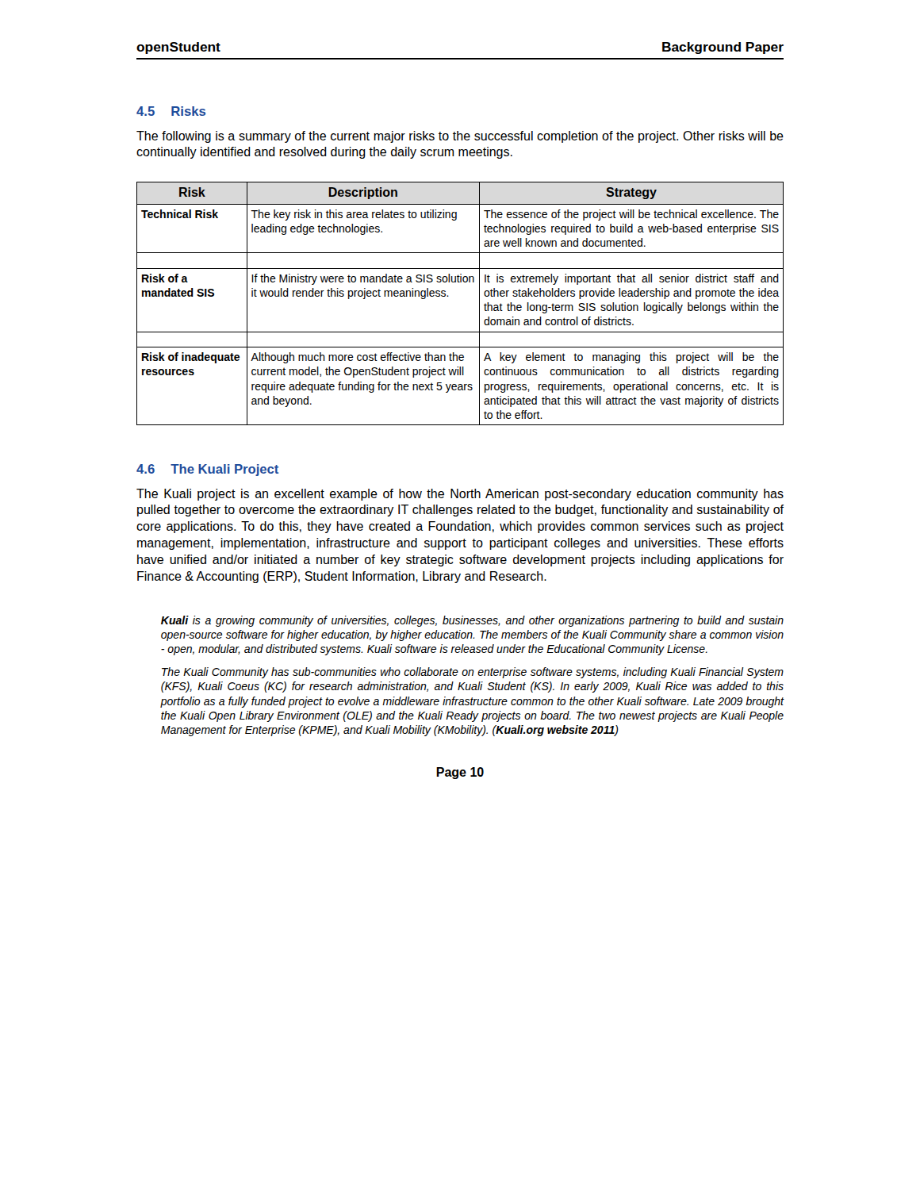openStudent Background Paper
4.5 Risks
The following is a summary of the current major risks to the successful completion of the project. Other risks will be continually identified and resolved during the daily scrum meetings.
| Risk | Description | Strategy |
| --- | --- | --- |
| Technical Risk | The key risk in this area relates to utilizing leading edge technologies. | The essence of the project will be technical excellence. The technologies required to build a web-based enterprise SIS are well known and documented. |
| Risk of a mandated SIS | If the Ministry were to mandate a SIS solution it would render this project meaningless. | It is extremely important that all senior district staff and other stakeholders provide leadership and promote the idea that the long-term SIS solution logically belongs within the domain and control of districts. |
| Risk of inadequate resources | Although much more cost effective than the current model, the OpenStudent project will require adequate funding for the next 5 years and beyond. | A key element to managing this project will be the continuous communication to all districts regarding progress, requirements, operational concerns, etc. It is anticipated that this will attract the vast majority of districts to the effort. |
4.6 The Kuali Project
The Kuali project is an excellent example of how the North American post-secondary education community has pulled together to overcome the extraordinary IT challenges related to the budget, functionality and sustainability of core applications. To do this, they have created a Foundation, which provides common services such as project management, implementation, infrastructure and support to participant colleges and universities. These efforts have unified and/or initiated a number of key strategic software development projects including applications for Finance & Accounting (ERP), Student Information, Library and Research.
Kuali is a growing community of universities, colleges, businesses, and other organizations partnering to build and sustain open-source software for higher education, by higher education. The members of the Kuali Community share a common vision - open, modular, and distributed systems. Kuali software is released under the Educational Community License.
The Kuali Community has sub-communities who collaborate on enterprise software systems, including Kuali Financial System (KFS), Kuali Coeus (KC) for research administration, and Kuali Student (KS). In early 2009, Kuali Rice was added to this portfolio as a fully funded project to evolve a middleware infrastructure common to the other Kuali software. Late 2009 brought the Kuali Open Library Environment (OLE) and the Kuali Ready projects on board. The two newest projects are Kuali People Management for Enterprise (KPME), and Kuali Mobility (KMobility). (Kuali.org website 2011)
Page 10